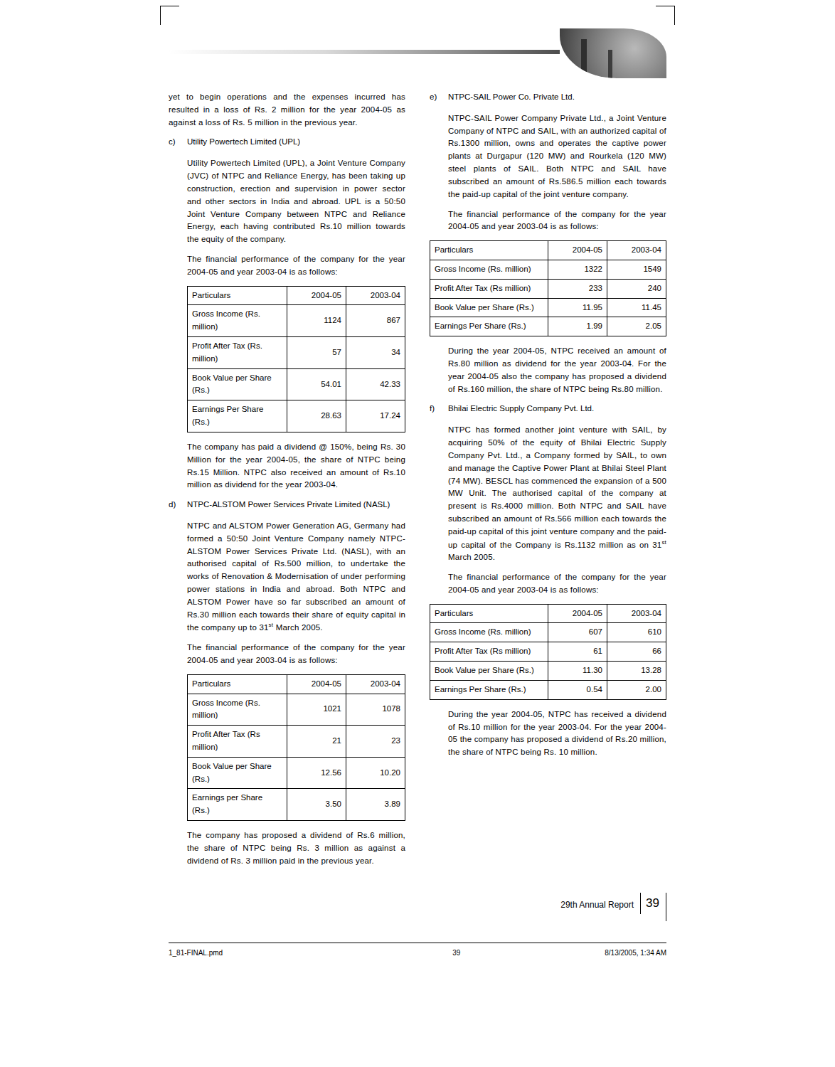yet to begin operations and the expenses incurred has resulted in a loss of Rs. 2 million for the year 2004-05 as against a loss of Rs. 5 million in the previous year.
c)
Utility Powertech Limited (UPL)
Utility Powertech Limited (UPL), a Joint Venture Company (JVC) of NTPC and Reliance Energy, has been taking up construction, erection and supervision in power sector and other sectors in India and abroad. UPL is a 50:50 Joint Venture Company between NTPC and Reliance Energy, each having contributed Rs.10 million towards the equity of the company.
The financial performance of the company for the year 2004-05 and year 2003-04 is as follows:
| Particulars | 2004-05 | 2003-04 |
| --- | --- | --- |
| Gross Income (Rs. million) | 1124 | 867 |
| Profit After Tax (Rs. million) | 57 | 34 |
| Book Value per Share (Rs.) | 54.01 | 42.33 |
| Earnings Per Share (Rs.) | 28.63 | 17.24 |
The company has paid a dividend @ 150%, being Rs. 30 Million for the year 2004-05, the share of NTPC being Rs.15 Million. NTPC also received an amount of Rs.10 million as dividend for the year 2003-04.
d)
NTPC-ALSTOM Power Services Private Limited (NASL)
NTPC and ALSTOM Power Generation AG, Germany had formed a 50:50 Joint Venture Company namely NTPC-ALSTOM Power Services Private Ltd. (NASL), with an authorised capital of Rs.500 million, to undertake the works of Renovation & Modernisation of under performing power stations in India and abroad. Both NTPC and ALSTOM Power have so far subscribed an amount of Rs.30 million each towards their share of equity capital in the company up to 31st March 2005.
The financial performance of the company for the year 2004-05 and year 2003-04 is as follows:
| Particulars | 2004-05 | 2003-04 |
| --- | --- | --- |
| Gross Income (Rs. million) | 1021 | 1078 |
| Profit After Tax (Rs million) | 21 | 23 |
| Book Value per Share (Rs.) | 12.56 | 10.20 |
| Earnings per Share (Rs.) | 3.50 | 3.89 |
The company has proposed a dividend of Rs.6 million, the share of NTPC being Rs. 3 million as against a dividend of Rs. 3 million paid in the previous year.
e)
NTPC-SAIL Power Co. Private Ltd.
NTPC-SAIL Power Company Private Ltd., a Joint Venture Company of NTPC and SAIL, with an authorized capital of Rs.1300 million, owns and operates the captive power plants at Durgapur (120 MW) and Rourkela (120 MW) steel plants of SAIL. Both NTPC and SAIL have subscribed an amount of Rs.586.5 million each towards the paid-up capital of the joint venture company.
The financial performance of the company for the year 2004-05 and year 2003-04 is as follows:
| Particulars | 2004-05 | 2003-04 |
| --- | --- | --- |
| Gross Income (Rs. million) | 1322 | 1549 |
| Profit After Tax (Rs million) | 233 | 240 |
| Book Value per Share (Rs.) | 11.95 | 11.45 |
| Earnings Per Share (Rs.) | 1.99 | 2.05 |
During the year 2004-05, NTPC received an amount of Rs.80 million as dividend for the year 2003-04. For the year 2004-05 also the company has proposed a dividend of Rs.160 million, the share of NTPC being Rs.80 million.
f)
Bhilai Electric Supply Company Pvt. Ltd.
NTPC has formed another joint venture with SAIL, by acquiring 50% of the equity of Bhilai Electric Supply Company Pvt. Ltd., a Company formed by SAIL, to own and manage the Captive Power Plant at Bhilai Steel Plant (74 MW). BESCL has commenced the expansion of a 500 MW Unit. The authorised capital of the company at present is Rs.4000 million. Both NTPC and SAIL have subscribed an amount of Rs.566 million each towards the paid-up capital of this joint venture company and the paid-up capital of the Company is Rs.1132 million as on 31st March 2005.
The financial performance of the company for the year 2004-05 and year 2003-04 is as follows:
| Particulars | 2004-05 | 2003-04 |
| --- | --- | --- |
| Gross Income (Rs. million) | 607 | 610 |
| Profit After Tax (Rs million) | 61 | 66 |
| Book Value per Share (Rs.) | 11.30 | 13.28 |
| Earnings Per Share (Rs.) | 0.54 | 2.00 |
During the year 2004-05, NTPC has received a dividend of Rs.10 million for the year 2003-04. For the year 2004-05 the company has proposed a dividend of Rs.20 million, the share of NTPC being Rs. 10 million.
29th Annual Report
39
1_81-FINAL.pmd 39 8/13/2005, 1:34 AM